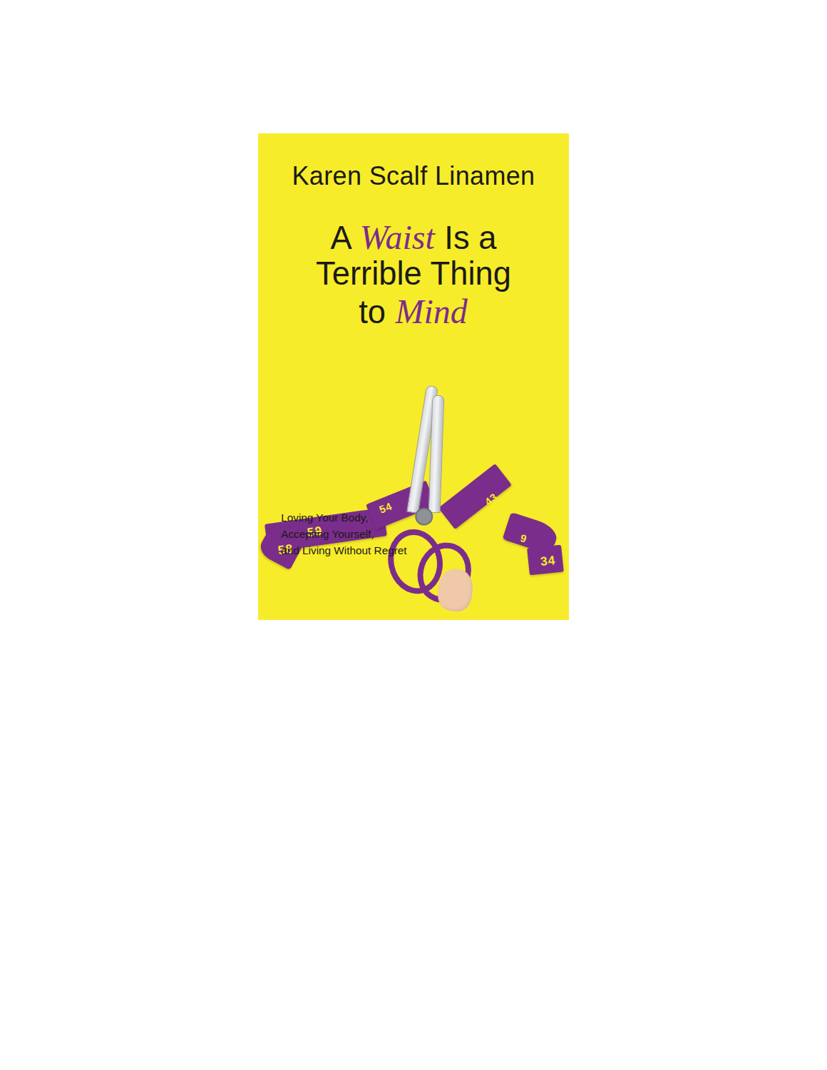Karen Scalf Linamen
A Waist Is a
Terrible Thing
to Mind
58 59 54 43 40 9 34
Loving Your Body,
Accepting Yourself,
and Living Without Regret